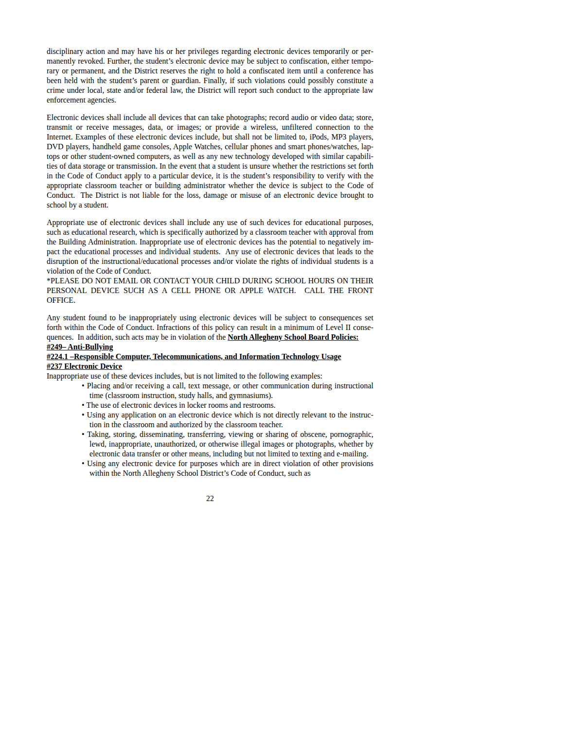disciplinary action and may have his or her privileges regarding electronic devices temporarily or permanently revoked. Further, the student’s electronic device may be subject to confiscation, either temporary or permanent, and the District reserves the right to hold a confiscated item until a conference has been held with the student’s parent or guardian. Finally, if such violations could possibly constitute a crime under local, state and/or federal law, the District will report such conduct to the appropriate law enforcement agencies.
Electronic devices shall include all devices that can take photographs; record audio or video data; store, transmit or receive messages, data, or images; or provide a wireless, unfiltered connection to the Internet. Examples of these electronic devices include, but shall not be limited to, iPods, MP3 players, DVD players, handheld game consoles, Apple Watches, cellular phones and smart phones/watches, laptops or other student-owned computers, as well as any new technology developed with similar capabilities of data storage or transmission. In the event that a student is unsure whether the restrictions set forth in the Code of Conduct apply to a particular device, it is the student’s responsibility to verify with the appropriate classroom teacher or building administrator whether the device is subject to the Code of Conduct. The District is not liable for the loss, damage or misuse of an electronic device brought to school by a student.
Appropriate use of electronic devices shall include any use of such devices for educational purposes, such as educational research, which is specifically authorized by a classroom teacher with approval from the Building Administration. Inappropriate use of electronic devices has the potential to negatively impact the educational processes and individual students. Any use of electronic devices that leads to the disruption of the instructional/educational processes and/or violate the rights of individual students is a violation of the Code of Conduct.
*PLEASE DO NOT EMAIL OR CONTACT YOUR CHILD DURING SCHOOL HOURS ON THEIR PERSONAL DEVICE SUCH AS A CELL PHONE OR APPLE WATCH. CALL THE FRONT OFFICE.
Any student found to be inappropriately using electronic devices will be subject to consequences set forth within the Code of Conduct. Infractions of this policy can result in a minimum of Level II consequences. In addition, such acts may be in violation of the North Allegheny School Board Policies:
#249– Anti-Bullying
#224.1 –Responsible Computer, Telecommunications, and Information Technology Usage
#237 Electronic Device
Inappropriate use of these devices includes, but is not limited to the following examples:
Placing and/or receiving a call, text message, or other communication during instructional time (classroom instruction, study halls, and gymnasiums).
The use of electronic devices in locker rooms and restrooms.
Using any application on an electronic device which is not directly relevant to the instruction in the classroom and authorized by the classroom teacher.
Taking, storing, disseminating, transferring, viewing or sharing of obscene, pornographic, lewd, inappropriate, unauthorized, or otherwise illegal images or photographs, whether by electronic data transfer or other means, including but not limited to texting and e-mailing.
Using any electronic device for purposes which are in direct violation of other provisions within the North Allegheny School District’s Code of Conduct, such as
22